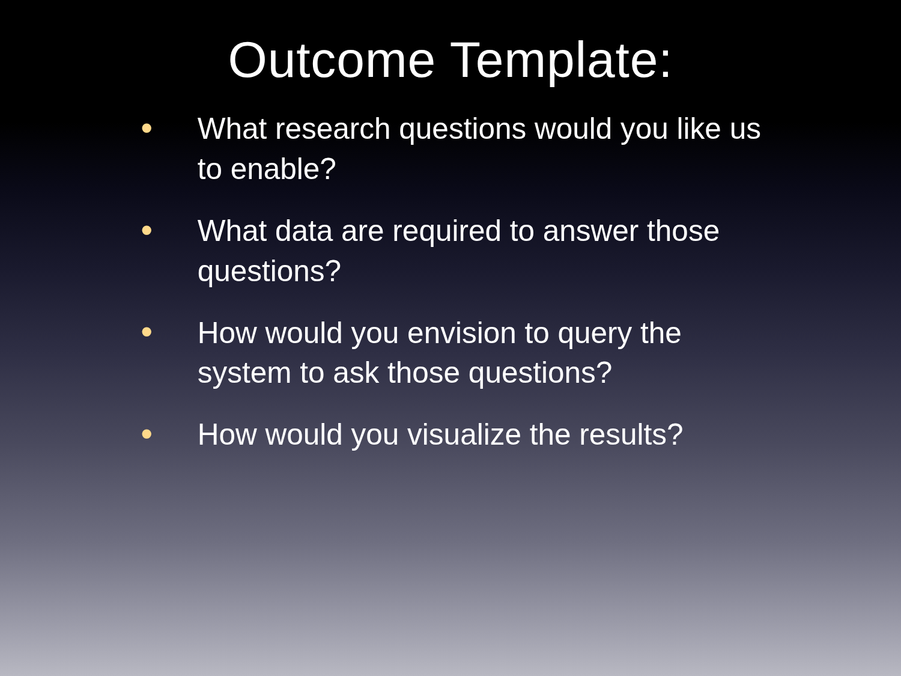Outcome Template:
What research questions would you like us to enable?
What data are required to answer those questions?
How would you envision to query the system to ask those questions?
How would you visualize the results?